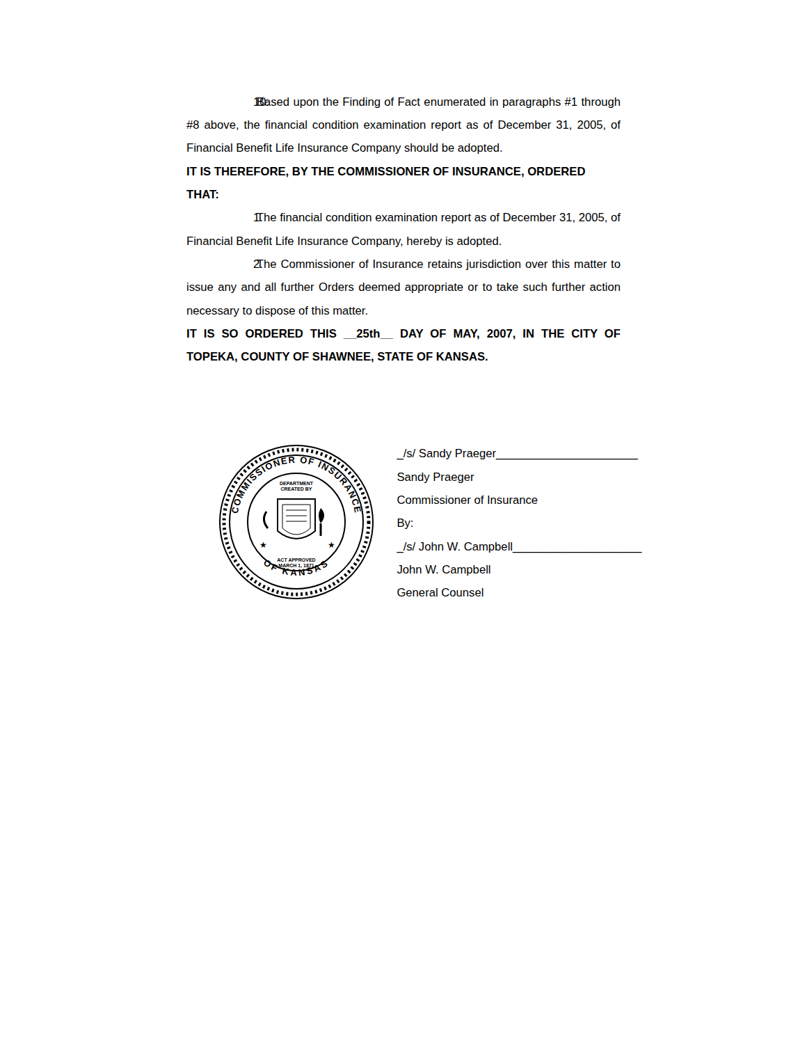10. Based upon the Finding of Fact enumerated in paragraphs #1 through #8 above, the financial condition examination report as of December 31, 2005, of Financial Benefit Life Insurance Company should be adopted.
IT IS THEREFORE, BY THE COMMISSIONER OF INSURANCE, ORDERED THAT:
1. The financial condition examination report as of December 31, 2005, of Financial Benefit Life Insurance Company, hereby is adopted.
2. The Commissioner of Insurance retains jurisdiction over this matter to issue any and all further Orders deemed appropriate or to take such further action necessary to dispose of this matter.
IT IS SO ORDERED THIS __25th__ DAY OF MAY, 2007, IN THE CITY OF TOPEKA, COUNTY OF SHAWNEE, STATE OF KANSAS.
COMMISSIONER OF INSURANCE OF KANSAS DEPARTMENT CREATED BY ACT APPROVED MARCH 1, 1871 ★ ★
_/s/ Sandy Praeger______________________
Sandy Praeger
Commissioner of Insurance
By:
_/s/ John W. Campbell____________________
John W. Campbell
General Counsel